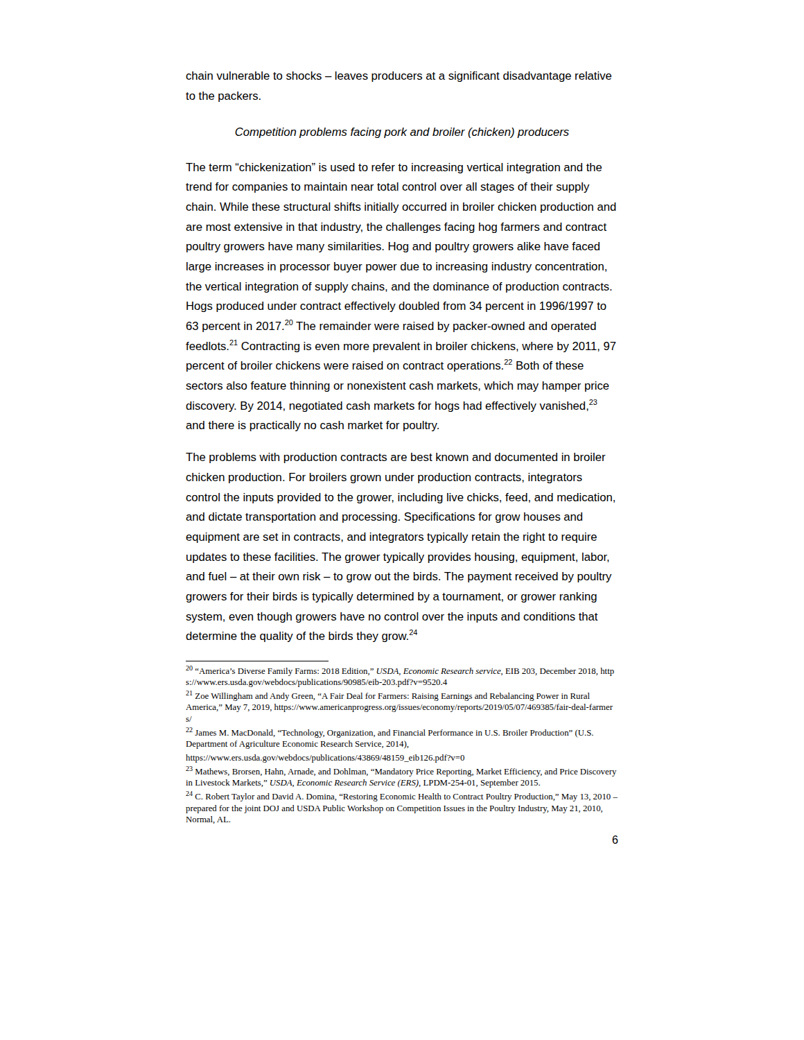chain vulnerable to shocks – leaves producers at a significant disadvantage relative to the packers.
Competition problems facing pork and broiler (chicken) producers
The term “chickenization” is used to refer to increasing vertical integration and the trend for companies to maintain near total control over all stages of their supply chain. While these structural shifts initially occurred in broiler chicken production and are most extensive in that industry, the challenges facing hog farmers and contract poultry growers have many similarities. Hog and poultry growers alike have faced large increases in processor buyer power due to increasing industry concentration, the vertical integration of supply chains, and the dominance of production contracts. Hogs produced under contract effectively doubled from 34 percent in 1996/1997 to 63 percent in 2017.20 The remainder were raised by packer-owned and operated feedlots.21 Contracting is even more prevalent in broiler chickens, where by 2011, 97 percent of broiler chickens were raised on contract operations.22 Both of these sectors also feature thinning or nonexistent cash markets, which may hamper price discovery. By 2014, negotiated cash markets for hogs had effectively vanished,23 and there is practically no cash market for poultry.
The problems with production contracts are best known and documented in broiler chicken production. For broilers grown under production contracts, integrators control the inputs provided to the grower, including live chicks, feed, and medication, and dictate transportation and processing. Specifications for grow houses and equipment are set in contracts, and integrators typically retain the right to require updates to these facilities. The grower typically provides housing, equipment, labor, and fuel – at their own risk – to grow out the birds. The payment received by poultry growers for their birds is typically determined by a tournament, or grower ranking system, even though growers have no control over the inputs and conditions that determine the quality of the birds they grow.24
20 “America’s Diverse Family Farms: 2018 Edition,” USDA, Economic Research service, EIB 203, December 2018, https://www.ers.usda.gov/webdocs/publications/90985/eib-203.pdf?v=9520.4
21 Zoe Willingham and Andy Green, “A Fair Deal for Farmers: Raising Earnings and Rebalancing Power in Rural America,” May 7, 2019, https://www.americanprogress.org/issues/economy/reports/2019/05/07/469385/fair-deal-farmers/
22 James M. MacDonald, “Technology, Organization, and Financial Performance in U.S. Broiler Production” (U.S. Department of Agriculture Economic Research Service, 2014),
https://www.ers.usda.gov/webdocs/publications/43869/48159_eib126.pdf?v=0
23 Mathews, Brorsen, Hahn, Arnade, and Dohlman, “Mandatory Price Reporting, Market Efficiency, and Price Discovery in Livestock Markets,” USDA, Economic Research Service (ERS), LPDM-254-01, September 2015.
24 C. Robert Taylor and David A. Domina, “Restoring Economic Health to Contract Poultry Production,” May 13, 2010 – prepared for the joint DOJ and USDA Public Workshop on Competition Issues in the Poultry Industry, May 21, 2010, Normal, AL.
6